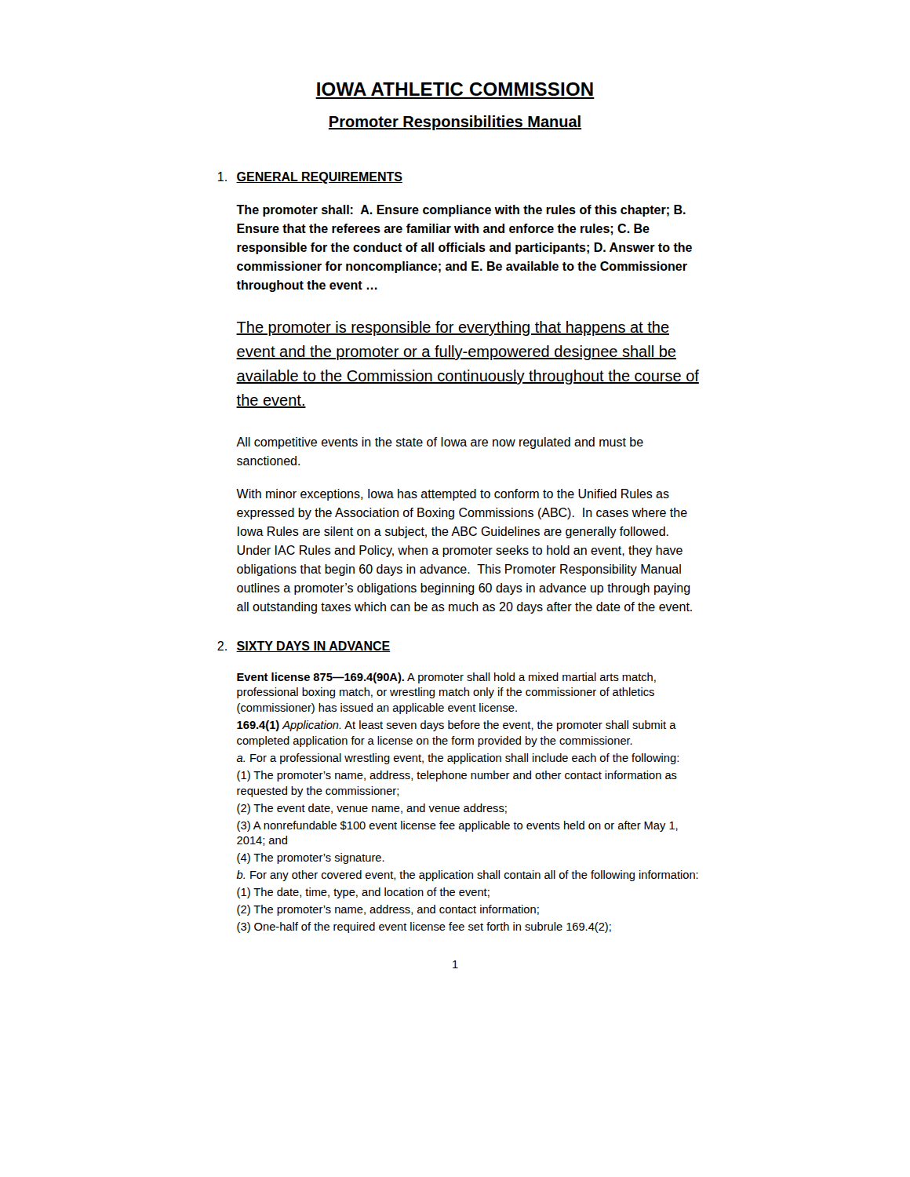IOWA ATHLETIC COMMISSION
Promoter Responsibilities Manual
GENERAL REQUIREMENTS
The promoter shall: A. Ensure compliance with the rules of this chapter; B. Ensure that the referees are familiar with and enforce the rules; C. Be responsible for the conduct of all officials and participants; D. Answer to the commissioner for noncompliance; and E. Be available to the Commissioner throughout the event …
The promoter is responsible for everything that happens at the event and the promoter or a fully-empowered designee shall be available to the Commission continuously throughout the course of the event.
All competitive events in the state of Iowa are now regulated and must be sanctioned.
With minor exceptions, Iowa has attempted to conform to the Unified Rules as expressed by the Association of Boxing Commissions (ABC). In cases where the Iowa Rules are silent on a subject, the ABC Guidelines are generally followed. Under IAC Rules and Policy, when a promoter seeks to hold an event, they have obligations that begin 60 days in advance. This Promoter Responsibility Manual outlines a promoter’s obligations beginning 60 days in advance up through paying all outstanding taxes which can be as much as 20 days after the date of the event.
SIXTY DAYS IN ADVANCE
Event license 875—169.4(90A). A promoter shall hold a mixed martial arts match, professional boxing match, or wrestling match only if the commissioner of athletics (commissioner) has issued an applicable event license.
169.4(1) Application. At least seven days before the event, the promoter shall submit a completed application for a license on the form provided by the commissioner.
a. For a professional wrestling event, the application shall include each of the following:
(1) The promoter’s name, address, telephone number and other contact information as requested by the commissioner;
(2) The event date, venue name, and venue address;
(3) A nonrefundable $100 event license fee applicable to events held on or after May 1, 2014; and
(4) The promoter’s signature.
b. For any other covered event, the application shall contain all of the following information:
(1) The date, time, type, and location of the event;
(2) The promoter’s name, address, and contact information;
(3) One-half of the required event license fee set forth in subrule 169.4(2);
1